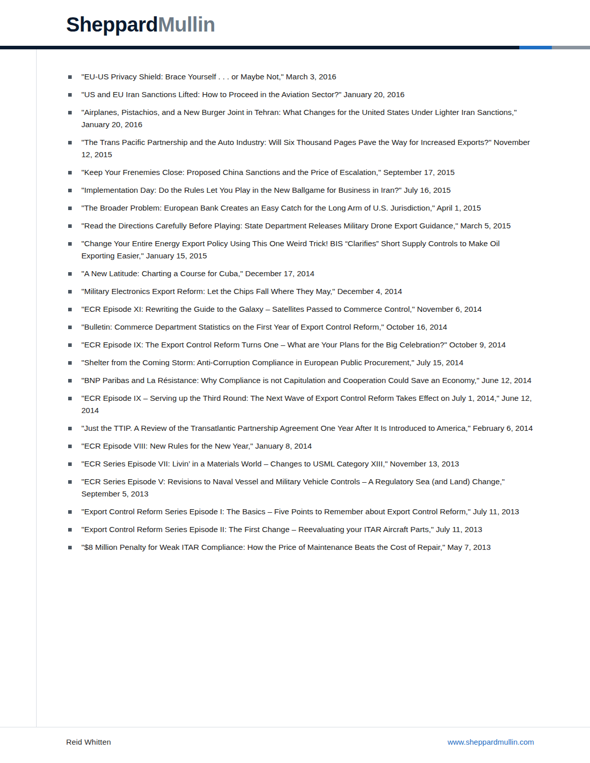SheppardMullin
"EU-US Privacy Shield: Brace Yourself . . . or Maybe Not," March 3, 2016
"US and EU Iran Sanctions Lifted: How to Proceed in the Aviation Sector?" January 20, 2016
"Airplanes, Pistachios, and a New Burger Joint in Tehran: What Changes for the United States Under Lighter Iran Sanctions," January 20, 2016
"The Trans Pacific Partnership and the Auto Industry: Will Six Thousand Pages Pave the Way for Increased Exports?" November 12, 2015
"Keep Your Frenemies Close: Proposed China Sanctions and the Price of Escalation," September 17, 2015
"Implementation Day: Do the Rules Let You Play in the New Ballgame for Business in Iran?" July 16, 2015
"The Broader Problem: European Bank Creates an Easy Catch for the Long Arm of U.S. Jurisdiction," April 1, 2015
"Read the Directions Carefully Before Playing: State Department Releases Military Drone Export Guidance," March 5, 2015
"Change Your Entire Energy Export Policy Using This One Weird Trick! BIS “Clarifies” Short Supply Controls to Make Oil Exporting Easier," January 15, 2015
"A New Latitude: Charting a Course for Cuba," December 17, 2014
"Military Electronics Export Reform: Let the Chips Fall Where They May," December 4, 2014
"ECR Episode XI: Rewriting the Guide to the Galaxy – Satellites Passed to Commerce Control," November 6, 2014
"Bulletin: Commerce Department Statistics on the First Year of Export Control Reform," October 16, 2014
"ECR Episode IX: The Export Control Reform Turns One – What are Your Plans for the Big Celebration?" October 9, 2014
"Shelter from the Coming Storm: Anti-Corruption Compliance in European Public Procurement," July 15, 2014
"BNP Paribas and La Résistance: Why Compliance is not Capitulation and Cooperation Could Save an Economy," June 12, 2014
"ECR Episode IX – Serving up the Third Round: The Next Wave of Export Control Reform Takes Effect on July 1, 2014," June 12, 2014
"Just the TTIP. A Review of the Transatlantic Partnership Agreement One Year After It Is Introduced to America," February 6, 2014
"ECR Episode VIII: New Rules for the New Year," January 8, 2014
"ECR Series Episode VII: Livin’ in a Materials World – Changes to USML Category XIII," November 13, 2013
"ECR Series Episode V: Revisions to Naval Vessel and Military Vehicle Controls – A Regulatory Sea (and Land) Change," September 5, 2013
"Export Control Reform Series Episode I: The Basics – Five Points to Remember about Export Control Reform," July 11, 2013
"Export Control Reform Series Episode II: The First Change – Reevaluating your ITAR Aircraft Parts," July 11, 2013
"$8 Million Penalty for Weak ITAR Compliance: How the Price of Maintenance Beats the Cost of Repair," May 7, 2013
Reid Whitten
www.sheppardmullin.com